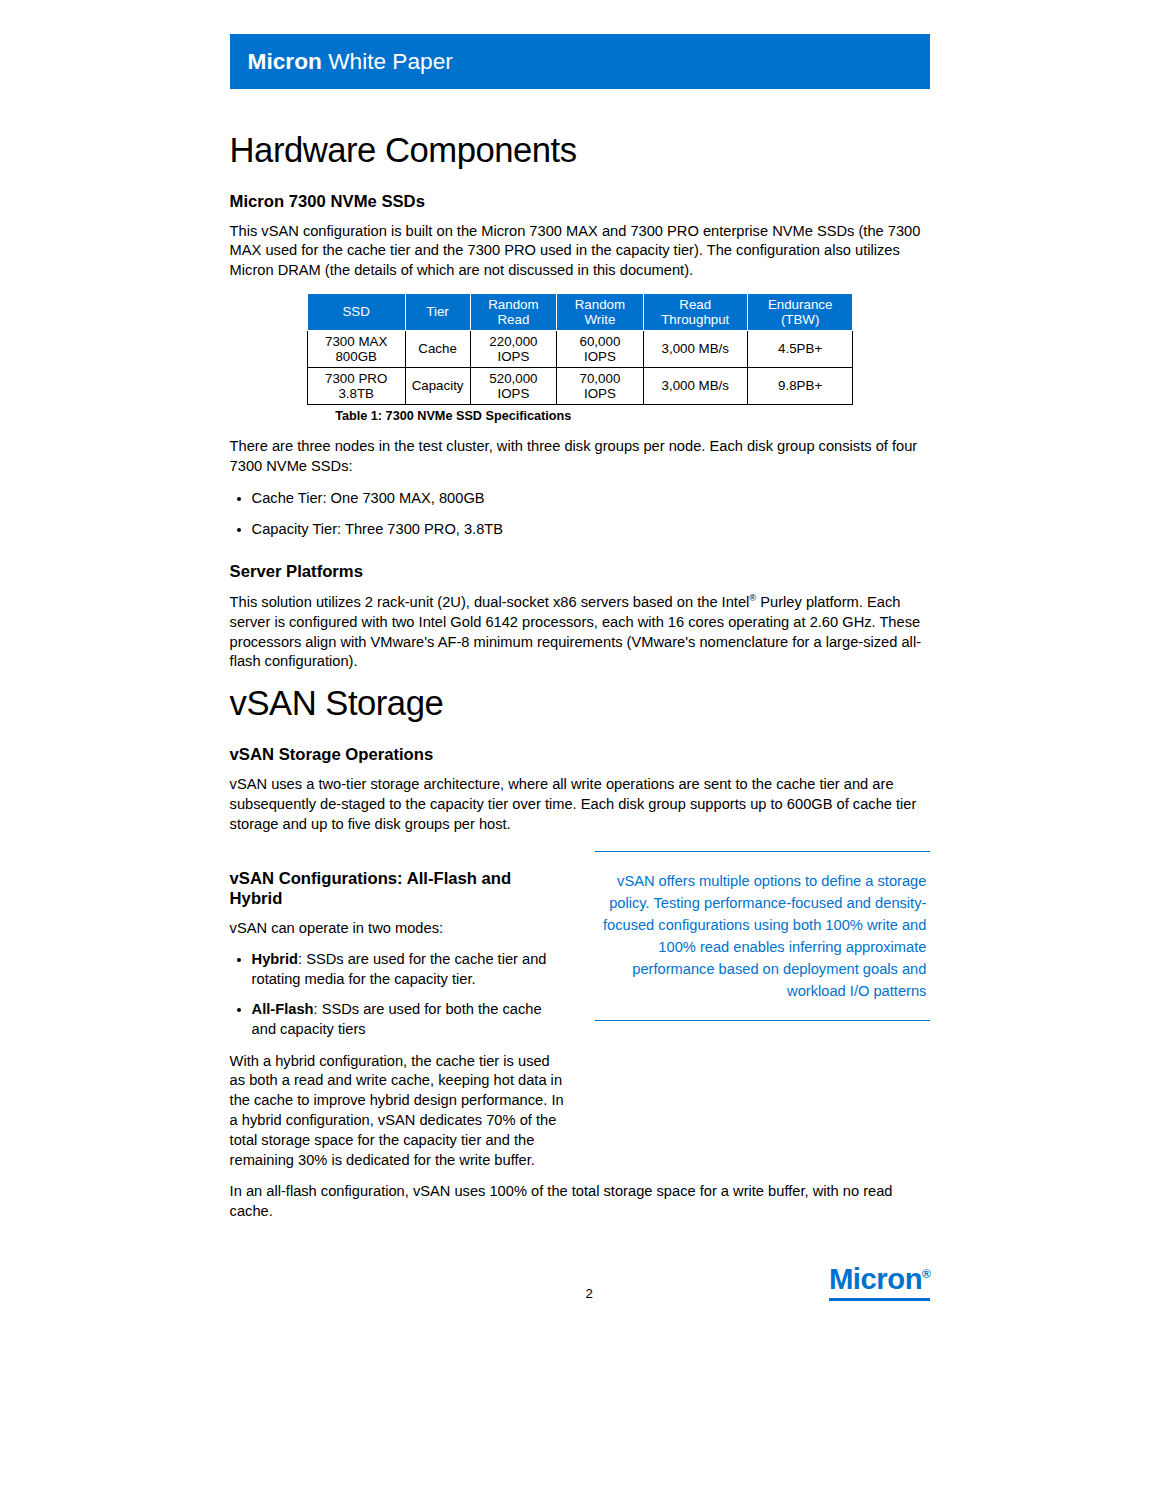Micron White Paper
Hardware Components
Micron 7300 NVMe SSDs
This vSAN configuration is built on the Micron 7300 MAX and 7300 PRO enterprise NVMe SSDs (the 7300 MAX used for the cache tier and the 7300 PRO used in the capacity tier). The configuration also utilizes Micron DRAM (the details of which are not discussed in this document).
| SSD | Tier | Random Read | Random Write | Read Throughput | Endurance (TBW) |
| --- | --- | --- | --- | --- | --- |
| 7300 MAX 800GB | Cache | 220,000 IOPS | 60,000 IOPS | 3,000 MB/s | 4.5PB+ |
| 7300 PRO 3.8TB | Capacity | 520,000 IOPS | 70,000 IOPS | 3,000 MB/s | 9.8PB+ |
Table 1: 7300 NVMe SSD Specifications
There are three nodes in the test cluster, with three disk groups per node. Each disk group consists of four 7300 NVMe SSDs:
Cache Tier: One 7300 MAX, 800GB
Capacity Tier: Three 7300 PRO, 3.8TB
Server Platforms
This solution utilizes 2 rack-unit (2U), dual-socket x86 servers based on the Intel® Purley platform. Each server is configured with two Intel Gold 6142 processors, each with 16 cores operating at 2.60 GHz. These processors align with VMware's AF-8 minimum requirements (VMware's nomenclature for a large-sized all-flash configuration).
vSAN Storage
vSAN Storage Operations
vSAN uses a two-tier storage architecture, where all write operations are sent to the cache tier and are subsequently de-staged to the capacity tier over time. Each disk group supports up to 600GB of cache tier storage and up to five disk groups per host.
vSAN Configurations: All-Flash and Hybrid
vSAN can operate in two modes:
Hybrid: SSDs are used for the cache tier and rotating media for the capacity tier.
All-Flash: SSDs are used for both the cache and capacity tiers
With a hybrid configuration, the cache tier is used as both a read and write cache, keeping hot data in the cache to improve hybrid design performance. In a hybrid configuration, vSAN dedicates 70% of the total storage space for the capacity tier and the remaining 30% is dedicated for the write buffer.
vSAN offers multiple options to define a storage policy. Testing performance-focused and density-focused configurations using both 100% write and 100% read enables inferring approximate performance based on deployment goals and workload I/O patterns
In an all-flash configuration, vSAN uses 100% of the total storage space for a write buffer, with no read cache.
2
Micron®